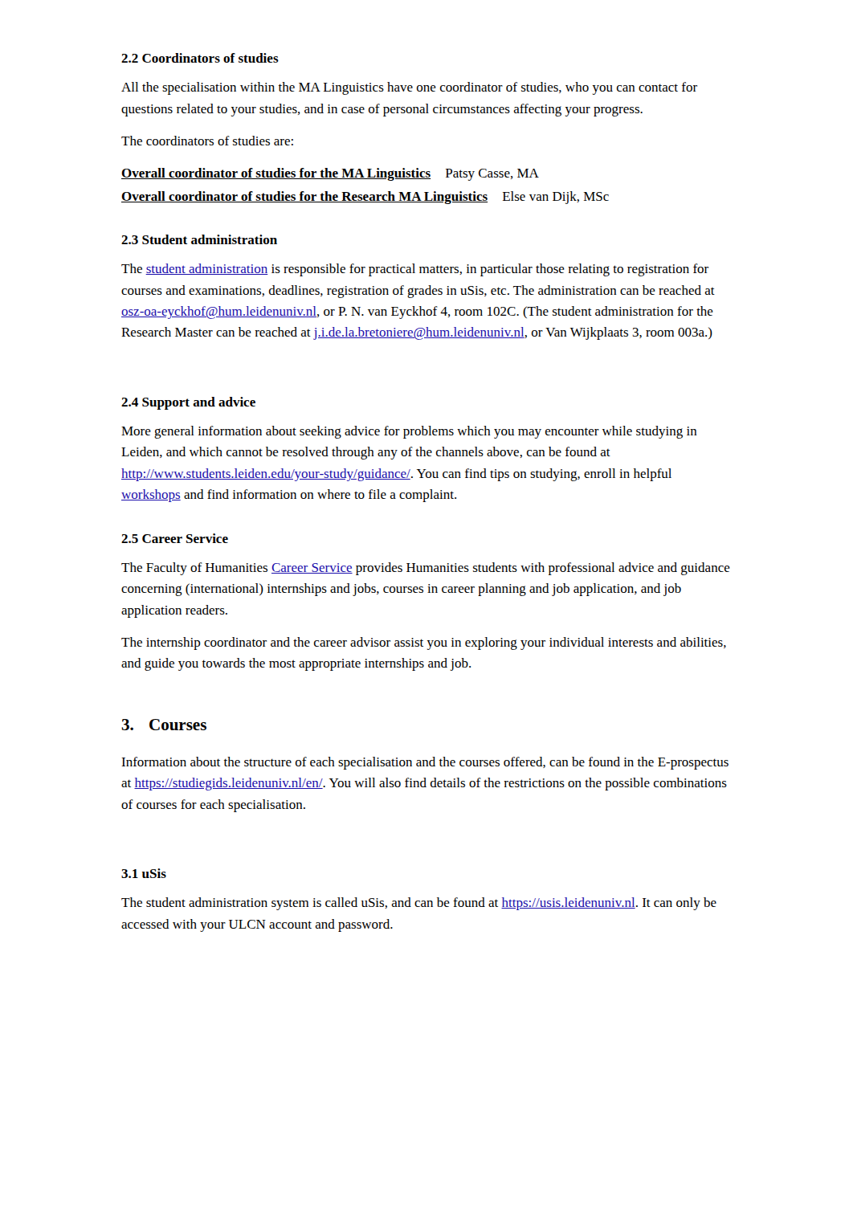2.2 Coordinators of studies
All the specialisation within the MA Linguistics have one coordinator of studies, who you can contact for questions related to your studies, and in case of personal circumstances affecting your progress.
The coordinators of studies are:
Overall coordinator of studies for the MA Linguistics Patsy Casse, MA
Overall coordinator of studies for the Research MA Linguistics Else van Dijk, MSc
2.3 Student administration
The student administration is responsible for practical matters, in particular those relating to registration for courses and examinations, deadlines, registration of grades in uSis, etc. The administration can be reached at osz-oa-eyckhof@hum.leidenuniv.nl, or P. N. van Eyckhof 4, room 102C. (The student administration for the Research Master can be reached at j.i.de.la.bretoniere@hum.leidenuniv.nl, or Van Wijkplaats 3, room 003a.)
2.4 Support and advice
More general information about seeking advice for problems which you may encounter while studying in Leiden, and which cannot be resolved through any of the channels above, can be found at http://www.students.leiden.edu/your-study/guidance/. You can find tips on studying, enroll in helpful workshops and find information on where to file a complaint.
2.5 Career Service
The Faculty of Humanities Career Service provides Humanities students with professional advice and guidance concerning (international) internships and jobs, courses in career planning and job application, and job application readers.
The internship coordinator and the career advisor assist you in exploring your individual interests and abilities, and guide you towards the most appropriate internships and job.
3. Courses
Information about the structure of each specialisation and the courses offered, can be found in the E-prospectus at https://studiegids.leidenuniv.nl/en/. You will also find details of the restrictions on the possible combinations of courses for each specialisation.
3.1 uSis
The student administration system is called uSis, and can be found at https://usis.leidenuniv.nl. It can only be accessed with your ULCN account and password.